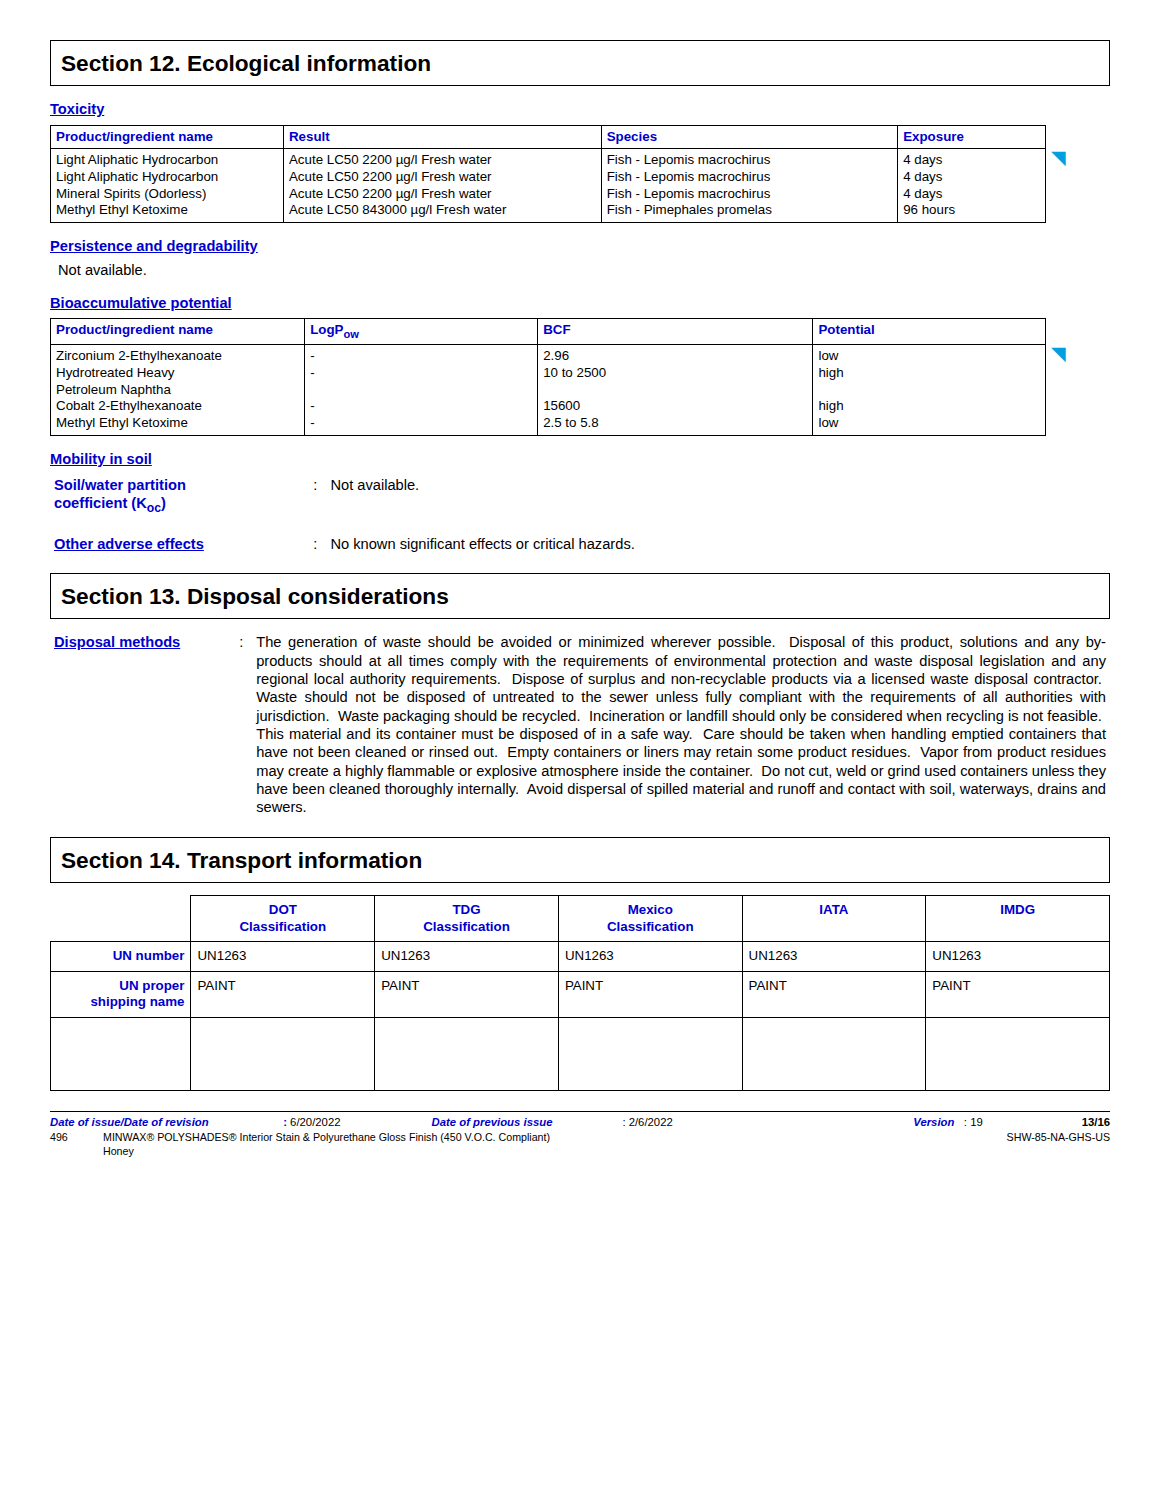Section 12. Ecological information
Toxicity
| Product/ingredient name | Result | Species | Exposure | |
| --- | --- | --- | --- | --- |
| Light Aliphatic Hydrocarbon Light Aliphatic Hydrocarbon Mineral Spirits (Odorless) Methyl Ethyl Ketoxime | Acute LC50 2200 µg/l Fresh water Acute LC50 2200 µg/l Fresh water Acute LC50 2200 µg/l Fresh water Acute LC50 843000 µg/l Fresh water | Fish - Lepomis macrochirus Fish - Lepomis macrochirus Fish - Lepomis macrochirus Fish - Pimephales promelas | 4 days 4 days 4 days 96 hours | ◥ |
Persistence and degradability
Not available.
Bioaccumulative potential
| Product/ingredient name | LogP ow | BCF | Potential | |
| --- | --- | --- | --- | --- |
| Zirconium 2-Ethylhexanoate Hydrotreated Heavy Petroleum Naphtha Cobalt 2-Ethylhexanoate Methyl Ethyl Ketoxime | - - - - | 2.96 10 to 2500 15600 2.5 to 5.8 | low high high low | ◥ |
Mobility in soil
| Soil/water partition coefficient (K oc ) | : | Not available. |
| Other adverse effects | : | No known significant effects or critical hazards. |
Section 13. Disposal considerations
| Disposal methods | : | The generation of waste should be avoided or minimized wherever possible. Disposal of this product, solutions and any by-products should at all times comply with the requirements of environmental protection and waste disposal legislation and any regional local authority requirements. Dispose of surplus and non-recyclable products via a licensed waste disposal contractor. Waste should not be disposed of untreated to the sewer unless fully compliant with the requirements of all authorities with jurisdiction. Waste packaging should be recycled. Incineration or landfill should only be considered when recycling is not feasible. This material and its container must be disposed of in a safe way. Care should be taken when handling emptied containers that have not been cleaned or rinsed out. Empty containers or liners may retain some product residues. Vapor from product residues may create a highly flammable or explosive atmosphere inside the container. Do not cut, weld or grind used containers unless they have been cleaned thoroughly internally. Avoid dispersal of spilled material and runoff and contact with soil, waterways, drains and sewers. |
Section 14. Transport information
| | DOT Classification | TDG Classification | Mexico Classification | IATA | IMDG |
| UN number | UN1263 | UN1263 | UN1263 | UN1263 | UN1263 |
| UN proper shipping name | PAINT | PAINT | PAINT | PAINT | PAINT |
| Date of issue/Date of revision | : 6/20/2022 | Date of previous issue | : 2/6/2022 | Version : 19 | 13/16 |
| 496 | MINWAX® POLYSHADES® Interior Stain & Polyurethane Gloss Finish (450 V.O.C. Compliant) Honey | SHW-85-NA-GHS-US |